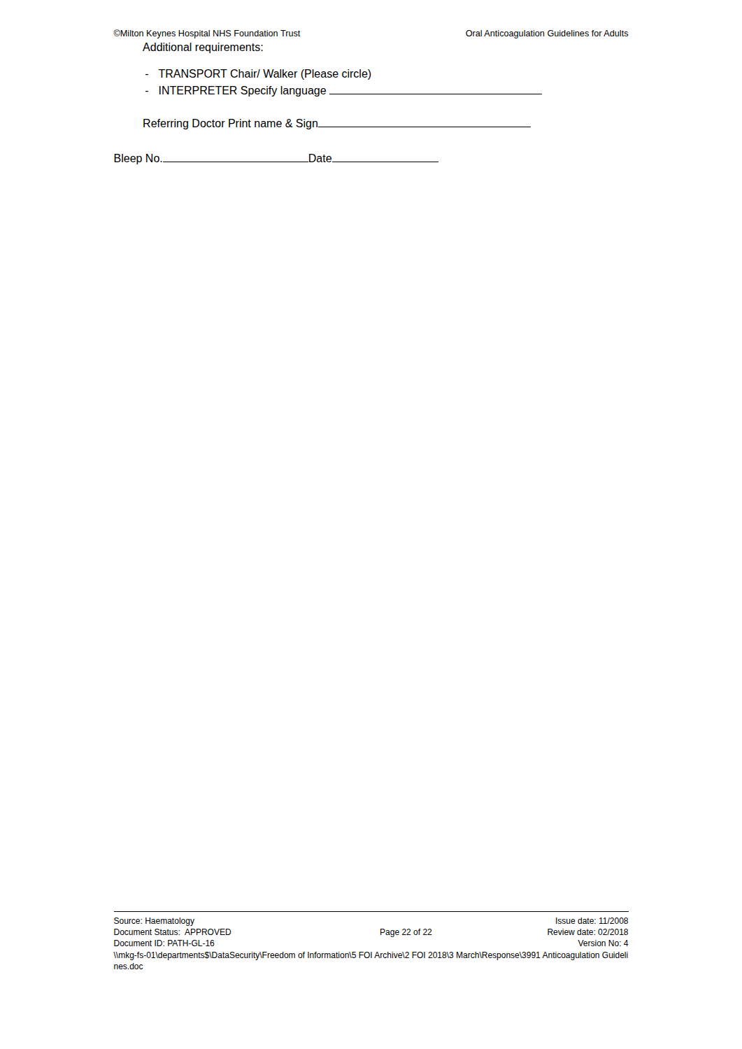©Milton Keynes Hospital NHS Foundation Trust
Oral Anticoagulation Guidelines for Adults
Additional requirements:
TRANSPORT Chair/ Walker (Please circle)
INTERPRETER Specify language
Referring Doctor Print name & Sign
Bleep No. Date
| Source: Haematology | | Issue date: 11/2008 |
| Document Status: APPROVED | Page 22 of 22 | Review date: 02/2018 |
| Document ID: PATH-GL-16 | | Version No: 4 |
| \\mkg-fs-01\departments$\DataSecurity\Freedom of Information\5 FOI Archive\2 FOI 2018\3 March\Response\3991 Anticoagulation Guidelines.doc |